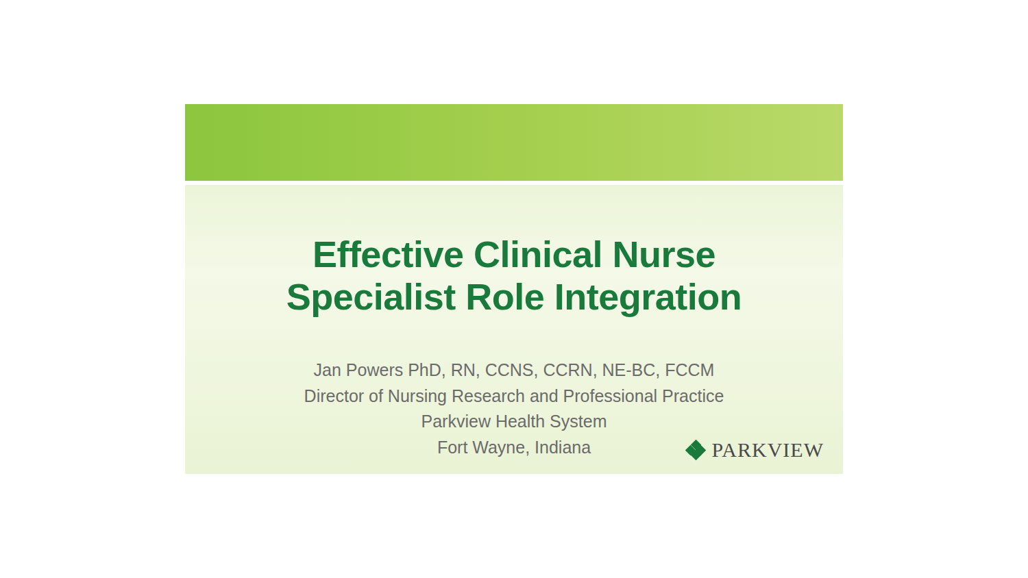Effective Clinical Nurse
Specialist Role Integration
Jan Powers PhD, RN, CCNS, CCRN, NE-BC, FCCM
Director of Nursing Research and Professional Practice
Parkview Health System
Fort Wayne, Indiana
PARKVIEW